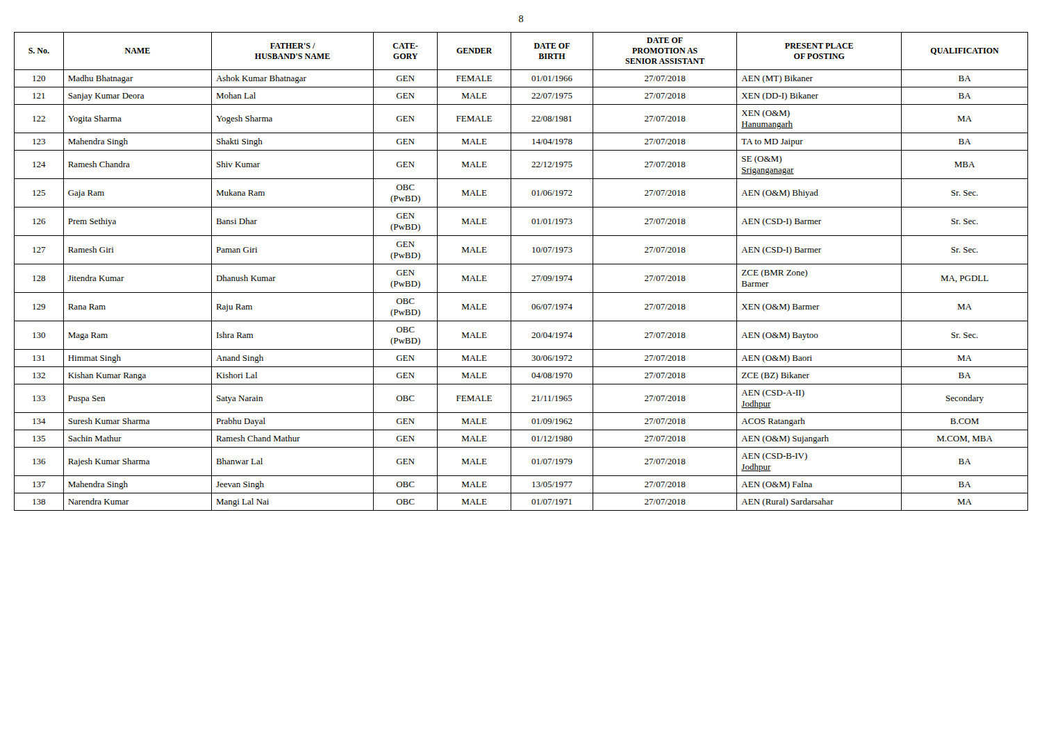8
| S. No. | NAME | FATHER'S / HUSBAND'S NAME | CATE- GORY | GENDER | DATE OF BIRTH | DATE OF PROMOTION AS SENIOR ASSISTANT | PRESENT PLACE OF POSTING | QUALIFICATION |
| --- | --- | --- | --- | --- | --- | --- | --- | --- |
| 120 | Madhu Bhatnagar | Ashok Kumar Bhatnagar | GEN | FEMALE | 01/01/1966 | 27/07/2018 | AEN (MT) Bikaner | BA |
| 121 | Sanjay Kumar Deora | Mohan Lal | GEN | MALE | 22/07/1975 | 27/07/2018 | XEN (DD-I) Bikaner | BA |
| 122 | Yogita Sharma | Yogesh Sharma | GEN | FEMALE | 22/08/1981 | 27/07/2018 | XEN (O&M) Hanumangarh | MA |
| 123 | Mahendra Singh | Shakti Singh | GEN | MALE | 14/04/1978 | 27/07/2018 | TA to MD Jaipur | BA |
| 124 | Ramesh Chandra | Shiv Kumar | GEN | MALE | 22/12/1975 | 27/07/2018 | SE (O&M) Sriganganagar | MBA |
| 125 | Gaja Ram | Mukana Ram | OBC (PwBD) | MALE | 01/06/1972 | 27/07/2018 | AEN (O&M) Bhiyad | Sr. Sec. |
| 126 | Prem Sethiya | Bansi Dhar | GEN (PwBD) | MALE | 01/01/1973 | 27/07/2018 | AEN (CSD-I) Barmer | Sr. Sec. |
| 127 | Ramesh Giri | Paman Giri | GEN (PwBD) | MALE | 10/07/1973 | 27/07/2018 | AEN (CSD-I) Barmer | Sr. Sec. |
| 128 | Jitendra Kumar | Dhanush Kumar | GEN (PwBD) | MALE | 27/09/1974 | 27/07/2018 | ZCE (BMR Zone) Barmer | MA, PGDLL |
| 129 | Rana Ram | Raju Ram | OBC (PwBD) | MALE | 06/07/1974 | 27/07/2018 | XEN (O&M) Barmer | MA |
| 130 | Maga Ram | Ishra Ram | OBC (PwBD) | MALE | 20/04/1974 | 27/07/2018 | AEN (O&M) Baytoo | Sr. Sec. |
| 131 | Himmat Singh | Anand Singh | GEN | MALE | 30/06/1972 | 27/07/2018 | AEN (O&M) Baori | MA |
| 132 | Kishan Kumar Ranga | Kishori Lal | GEN | MALE | 04/08/1970 | 27/07/2018 | ZCE (BZ) Bikaner | BA |
| 133 | Puspa Sen | Satya Narain | OBC | FEMALE | 21/11/1965 | 27/07/2018 | AEN (CSD-A-II) Jodhpur | Secondary |
| 134 | Suresh Kumar Sharma | Prabhu Dayal | GEN | MALE | 01/09/1962 | 27/07/2018 | ACOS Ratangarh | B.COM |
| 135 | Sachin Mathur | Ramesh Chand Mathur | GEN | MALE | 01/12/1980 | 27/07/2018 | AEN (O&M) Sujangarh | M.COM, MBA |
| 136 | Rajesh Kumar Sharma | Bhanwar Lal | GEN | MALE | 01/07/1979 | 27/07/2018 | AEN (CSD-B-IV) Jodhpur | BA |
| 137 | Mahendra Singh | Jeevan Singh | OBC | MALE | 13/05/1977 | 27/07/2018 | AEN (O&M) Falna | BA |
| 138 | Narendra Kumar | Mangi Lal Nai | OBC | MALE | 01/07/1971 | 27/07/2018 | AEN (Rural) Sardarsahar | MA |